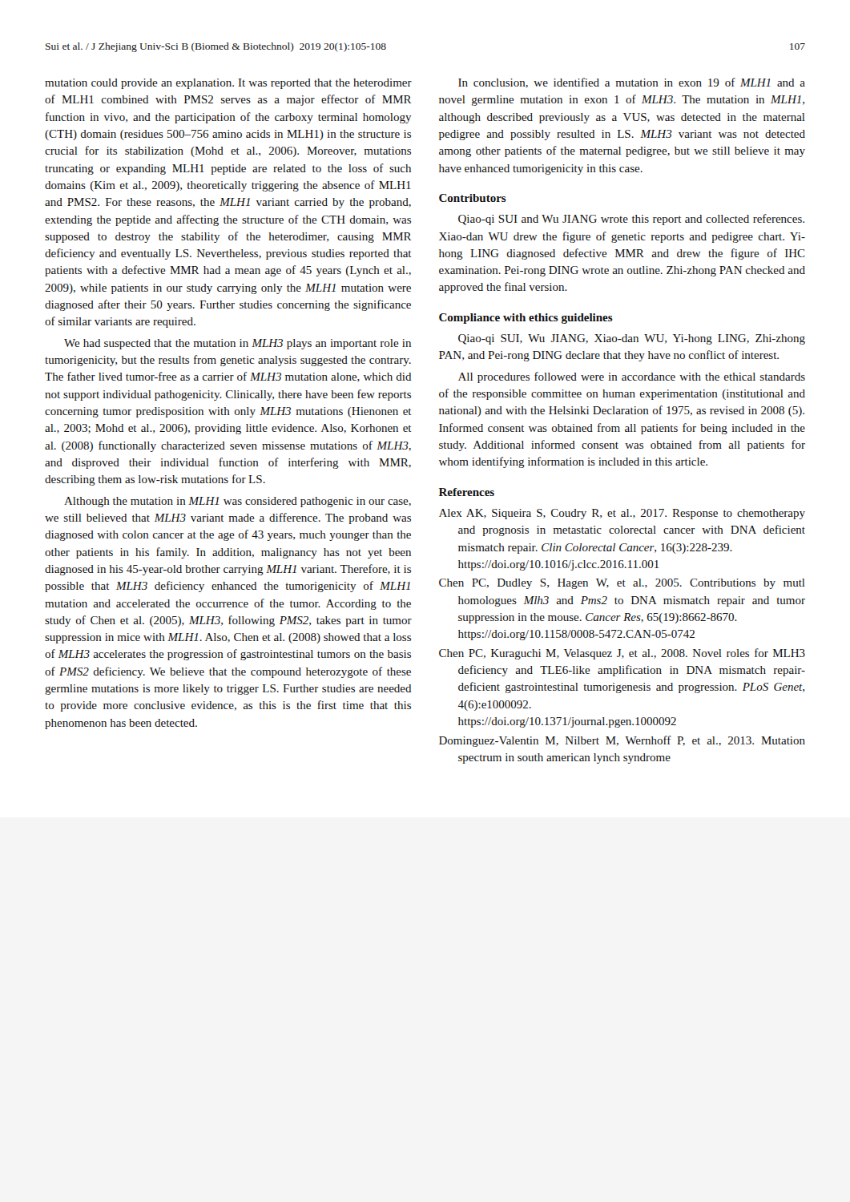Sui et al. / J Zhejiang Univ-Sci B (Biomed & Biotechnol) 2019 20(1):105-108 107
mutation could provide an explanation. It was reported that the heterodimer of MLH1 combined with PMS2 serves as a major effector of MMR function in vivo, and the participation of the carboxy terminal homology (CTH) domain (residues 500–756 amino acids in MLH1) in the structure is crucial for its stabilization (Mohd et al., 2006). Moreover, mutations truncating or expanding MLH1 peptide are related to the loss of such domains (Kim et al., 2009), theoretically triggering the absence of MLH1 and PMS2. For these reasons, the MLH1 variant carried by the proband, extending the peptide and affecting the structure of the CTH domain, was supposed to destroy the stability of the heterodimer, causing MMR deficiency and eventually LS. Nevertheless, previous studies reported that patients with a defective MMR had a mean age of 45 years (Lynch et al., 2009), while patients in our study carrying only the MLH1 mutation were diagnosed after their 50 years. Further studies concerning the significance of similar variants are required.
We had suspected that the mutation in MLH3 plays an important role in tumorigenicity, but the results from genetic analysis suggested the contrary. The father lived tumor-free as a carrier of MLH3 mutation alone, which did not support individual pathogenicity. Clinically, there have been few reports concerning tumor predisposition with only MLH3 mutations (Hienonen et al., 2003; Mohd et al., 2006), providing little evidence. Also, Korhonen et al. (2008) functionally characterized seven missense mutations of MLH3, and disproved their individual function of interfering with MMR, describing them as low-risk mutations for LS.
Although the mutation in MLH1 was considered pathogenic in our case, we still believed that MLH3 variant made a difference. The proband was diagnosed with colon cancer at the age of 43 years, much younger than the other patients in his family. In addition, malignancy has not yet been diagnosed in his 45-year-old brother carrying MLH1 variant. Therefore, it is possible that MLH3 deficiency enhanced the tumorigenicity of MLH1 mutation and accelerated the occurrence of the tumor. According to the study of Chen et al. (2005), MLH3, following PMS2, takes part in tumor suppression in mice with MLH1. Also, Chen et al. (2008) showed that a loss of MLH3 accelerates the progression of gastrointestinal tumors on the basis of PMS2 deficiency. We believe that the compound heterozygote of these germline mutations is more likely to trigger LS. Further studies are needed to provide more conclusive evidence, as this is the first time that this phenomenon has been detected.
In conclusion, we identified a mutation in exon 19 of MLH1 and a novel germline mutation in exon 1 of MLH3. The mutation in MLH1, although described previously as a VUS, was detected in the maternal pedigree and possibly resulted in LS. MLH3 variant was not detected among other patients of the maternal pedigree, but we still believe it may have enhanced tumorigenicity in this case.
Contributors
Qiao-qi SUI and Wu JIANG wrote this report and collected references. Xiao-dan WU drew the figure of genetic reports and pedigree chart. Yi-hong LING diagnosed defective MMR and drew the figure of IHC examination. Pei-rong DING wrote an outline. Zhi-zhong PAN checked and approved the final version.
Compliance with ethics guidelines
Qiao-qi SUI, Wu JIANG, Xiao-dan WU, Yi-hong LING, Zhi-zhong PAN, and Pei-rong DING declare that they have no conflict of interest.
All procedures followed were in accordance with the ethical standards of the responsible committee on human experimentation (institutional and national) and with the Helsinki Declaration of 1975, as revised in 2008 (5). Informed consent was obtained from all patients for being included in the study. Additional informed consent was obtained from all patients for whom identifying information is included in this article.
References
Alex AK, Siqueira S, Coudry R, et al., 2017. Response to chemotherapy and prognosis in metastatic colorectal cancer with DNA deficient mismatch repair. Clin Colorectal Cancer, 16(3):228-239.
https://doi.org/10.1016/j.clcc.2016.11.001
Chen PC, Dudley S, Hagen W, et al., 2005. Contributions by mutl homologues Mlh3 and Pms2 to DNA mismatch repair and tumor suppression in the mouse. Cancer Res, 65(19):8662-8670.
https://doi.org/10.1158/0008-5472.CAN-05-0742
Chen PC, Kuraguchi M, Velasquez J, et al., 2008. Novel roles for MLH3 deficiency and TLE6-like amplification in DNA mismatch repair-deficient gastrointestinal tumorigenesis and progression. PLoS Genet, 4(6):e1000092.
https://doi.org/10.1371/journal.pgen.1000092
Dominguez-Valentin M, Nilbert M, Wernhoff P, et al., 2013. Mutation spectrum in south american lynch syndrome